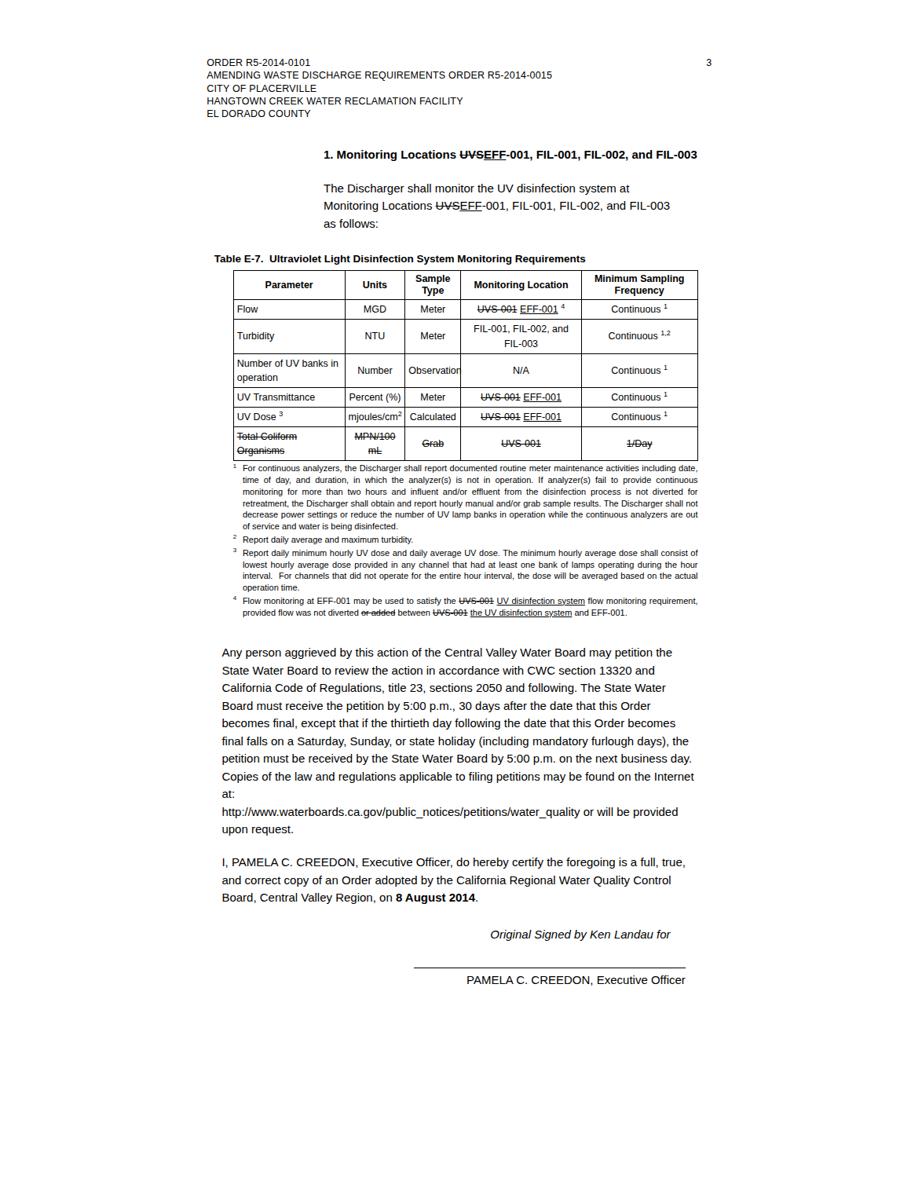3
ORDER R5-2014-0101
AMENDING WASTE DISCHARGE REQUIREMENTS ORDER R5-2014-0015
CITY OF PLACERVILLE
HANGTOWN CREEK WATER RECLAMATION FACILITY
EL DORADO COUNTY
1. Monitoring Locations UVS EFF-001, FIL-001, FIL-002, and FIL-003
The Discharger shall monitor the UV disinfection system at Monitoring Locations UVS EFF-001, FIL-001, FIL-002, and FIL-003 as follows:
Table E-7. Ultraviolet Light Disinfection System Monitoring Requirements
| Parameter | Units | Sample Type | Monitoring Location | Minimum Sampling Frequency |
| --- | --- | --- | --- | --- |
| Flow | MGD | Meter | UVS-001 EFF-001 4 | Continuous 1 |
| Turbidity | NTU | Meter | FIL-001, FIL-002, and FIL-003 | Continuous 1,2 |
| Number of UV banks in operation | Number | Observation | N/A | Continuous 1 |
| UV Transmittance | Percent (%) | Meter | UVS-001 EFF-001 | Continuous 1 |
| UV Dose 3 | mjoules/cm 2 | Calculated | UVS-001 EFF-001 | Continuous 1 |
| Total Coliform Organisms | MPN/100 mL | Grab | UVS-001 | 1/Day |
1
For continuous analyzers, the Discharger shall report documented routine meter maintenance activities including date, time of day, and duration, in which the analyzer(s) is not in operation. If analyzer(s) fail to provide continuous monitoring for more than two hours and influent and/or effluent from the disinfection process is not diverted for retreatment, the Discharger shall obtain and report hourly manual and/or grab sample results. The Discharger shall not decrease power settings or reduce the number of UV lamp banks in operation while the continuous analyzers are out of service and water is being disinfected.
2
Report daily average and maximum turbidity.
3
Report daily minimum hourly UV dose and daily average UV dose. The minimum hourly average dose shall consist of lowest hourly average dose provided in any channel that had at least one bank of lamps operating during the hour interval. For channels that did not operate for the entire hour interval, the dose will be averaged based on the actual operation time.
4
Flow monitoring at EFF-001 may be used to satisfy the UVS-001 UV disinfection system flow monitoring requirement, provided flow was not diverted or added between UVS-001 the UV disinfection system and EFF-001.
Any person aggrieved by this action of the Central Valley Water Board may petition the State Water Board to review the action in accordance with CWC section 13320 and California Code of Regulations, title 23, sections 2050 and following. The State Water Board must receive the petition by 5:00 p.m., 30 days after the date that this Order becomes final, except that if the thirtieth day following the date that this Order becomes final falls on a Saturday, Sunday, or state holiday (including mandatory furlough days), the petition must be received by the State Water Board by 5:00 p.m. on the next business day. Copies of the law and regulations applicable to filing petitions may be found on the Internet at:
http://www.waterboards.ca.gov/public_notices/petitions/water_quality or will be provided upon request.
I, PAMELA C. CREEDON, Executive Officer, do hereby certify the foregoing is a full, true, and correct copy of an Order adopted by the California Regional Water Quality Control Board, Central Valley Region, on 8 August 2014.
Original Signed by Ken Landau for
PAMELA C. CREEDON, Executive Officer